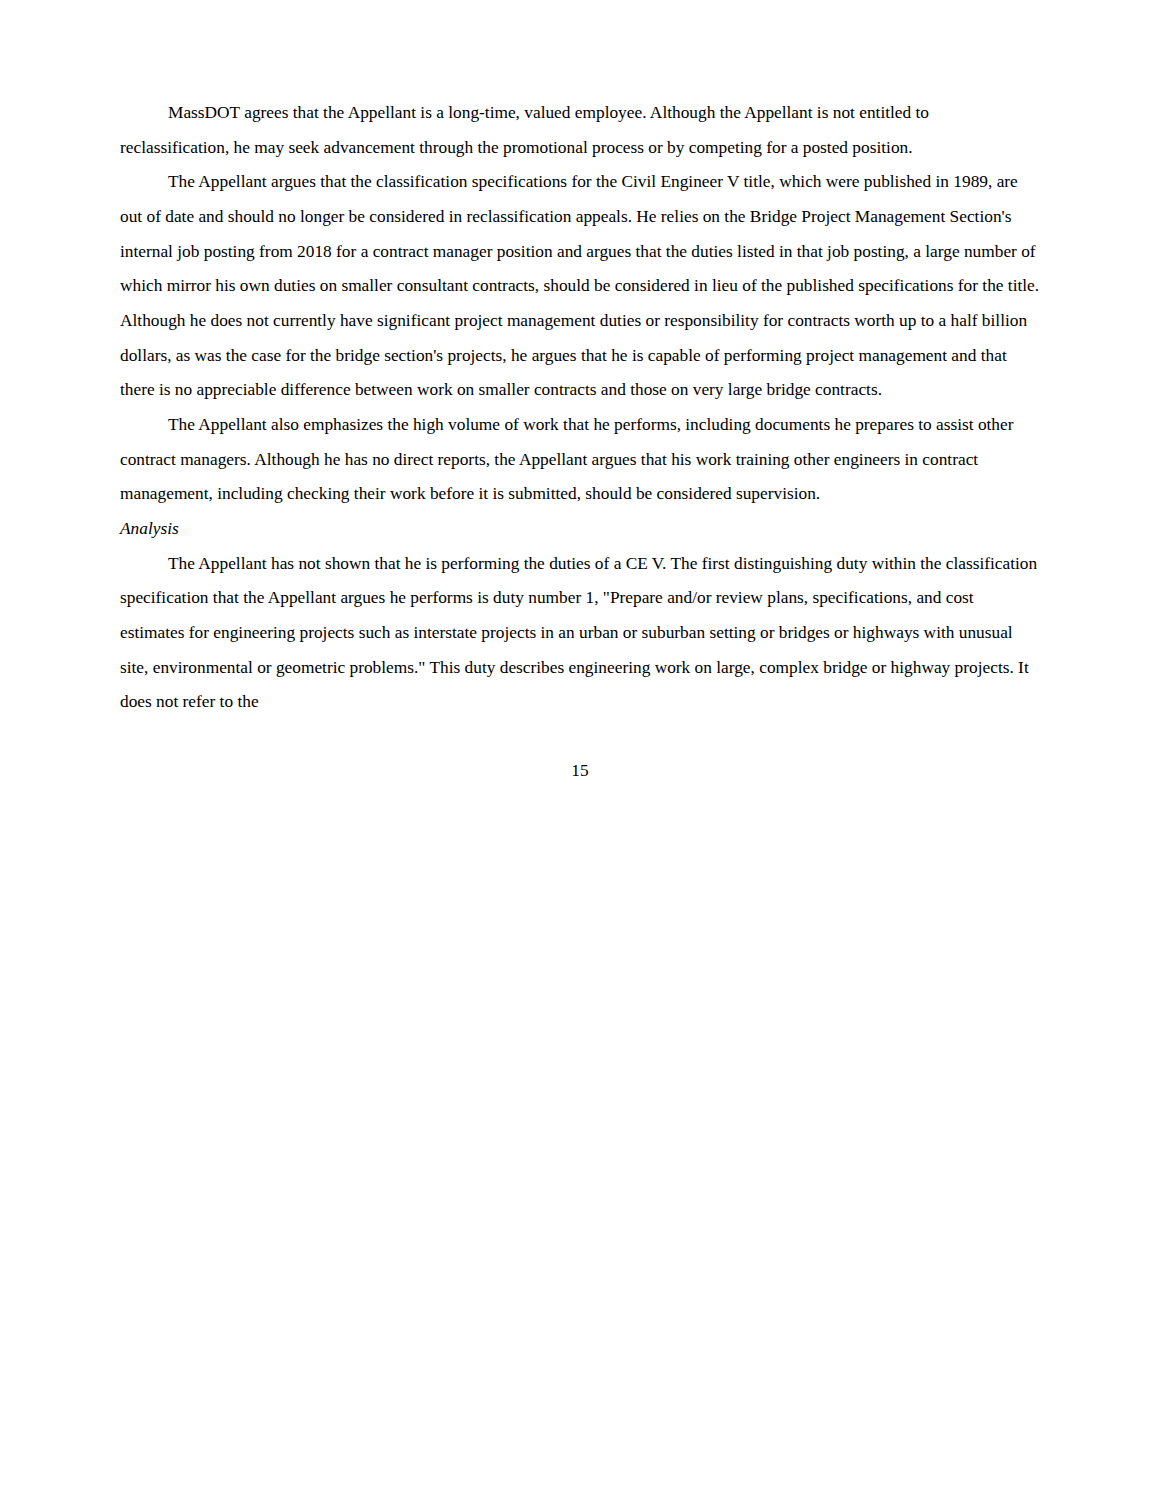MassDOT agrees that the Appellant is a long-time, valued employee. Although the Appellant is not entitled to reclassification, he may seek advancement through the promotional process or by competing for a posted position.
The Appellant argues that the classification specifications for the Civil Engineer V title, which were published in 1989, are out of date and should no longer be considered in reclassification appeals. He relies on the Bridge Project Management Section's internal job posting from 2018 for a contract manager position and argues that the duties listed in that job posting, a large number of which mirror his own duties on smaller consultant contracts, should be considered in lieu of the published specifications for the title. Although he does not currently have significant project management duties or responsibility for contracts worth up to a half billion dollars, as was the case for the bridge section's projects, he argues that he is capable of performing project management and that there is no appreciable difference between work on smaller contracts and those on very large bridge contracts.
The Appellant also emphasizes the high volume of work that he performs, including documents he prepares to assist other contract managers. Although he has no direct reports, the Appellant argues that his work training other engineers in contract management, including checking their work before it is submitted, should be considered supervision.
Analysis
The Appellant has not shown that he is performing the duties of a CE V. The first distinguishing duty within the classification specification that the Appellant argues he performs is duty number 1, "Prepare and/or review plans, specifications, and cost estimates for engineering projects such as interstate projects in an urban or suburban setting or bridges or highways with unusual site, environmental or geometric problems." This duty describes engineering work on large, complex bridge or highway projects. It does not refer to the
15